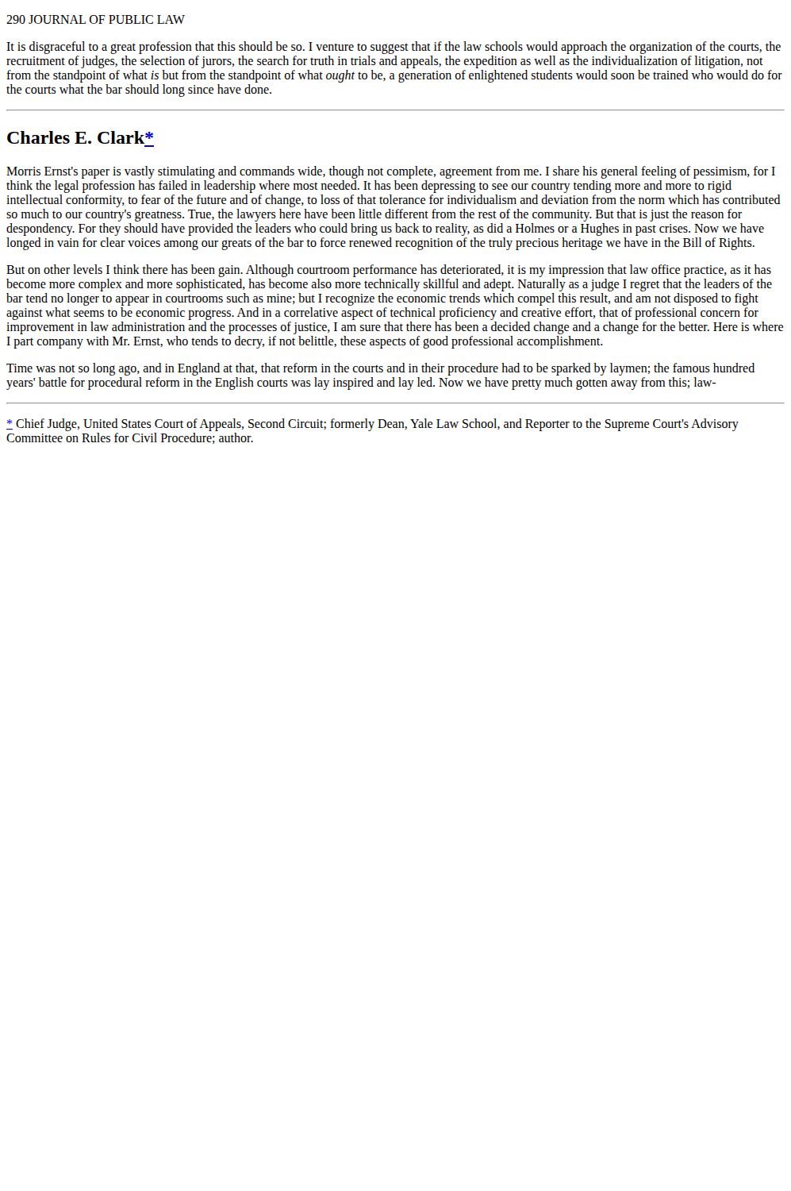290 JOURNAL OF PUBLIC LAW
It is disgraceful to a great profession that this should be so. I venture to suggest that if the law schools would approach the organization of the courts, the recruitment of judges, the selection of jurors, the search for truth in trials and appeals, the expedition as well as the individualization of litigation, not from the standpoint of what is but from the standpoint of what ought to be, a generation of enlightened students would soon be trained who would do for the courts what the bar should long since have done.
Charles E. Clark*
Morris Ernst's paper is vastly stimulating and commands wide, though not complete, agreement from me. I share his general feeling of pessimism, for I think the legal profession has failed in leadership where most needed. It has been depressing to see our country tending more and more to rigid intellectual conformity, to fear of the future and of change, to loss of that tolerance for individualism and deviation from the norm which has contributed so much to our country's greatness. True, the lawyers here have been little different from the rest of the community. But that is just the reason for despondency. For they should have provided the leaders who could bring us back to reality, as did a Holmes or a Hughes in past crises. Now we have longed in vain for clear voices among our greats of the bar to force renewed recognition of the truly precious heritage we have in the Bill of Rights.
But on other levels I think there has been gain. Although courtroom performance has deteriorated, it is my impression that law office practice, as it has become more complex and more sophisticated, has become also more technically skillful and adept. Naturally as a judge I regret that the leaders of the bar tend no longer to appear in courtrooms such as mine; but I recognize the economic trends which compel this result, and am not disposed to fight against what seems to be economic progress. And in a correlative aspect of technical proficiency and creative effort, that of professional concern for improvement in law administration and the processes of justice, I am sure that there has been a decided change and a change for the better. Here is where I part company with Mr. Ernst, who tends to decry, if not belittle, these aspects of good professional accomplishment.
Time was not so long ago, and in England at that, that reform in the courts and in their procedure had to be sparked by laymen; the famous hundred years' battle for procedural reform in the English courts was lay inspired and lay led. Now we have pretty much gotten away from this; law-
* Chief Judge, United States Court of Appeals, Second Circuit; formerly Dean, Yale Law School, and Reporter to the Supreme Court's Advisory Committee on Rules for Civil Procedure; author.